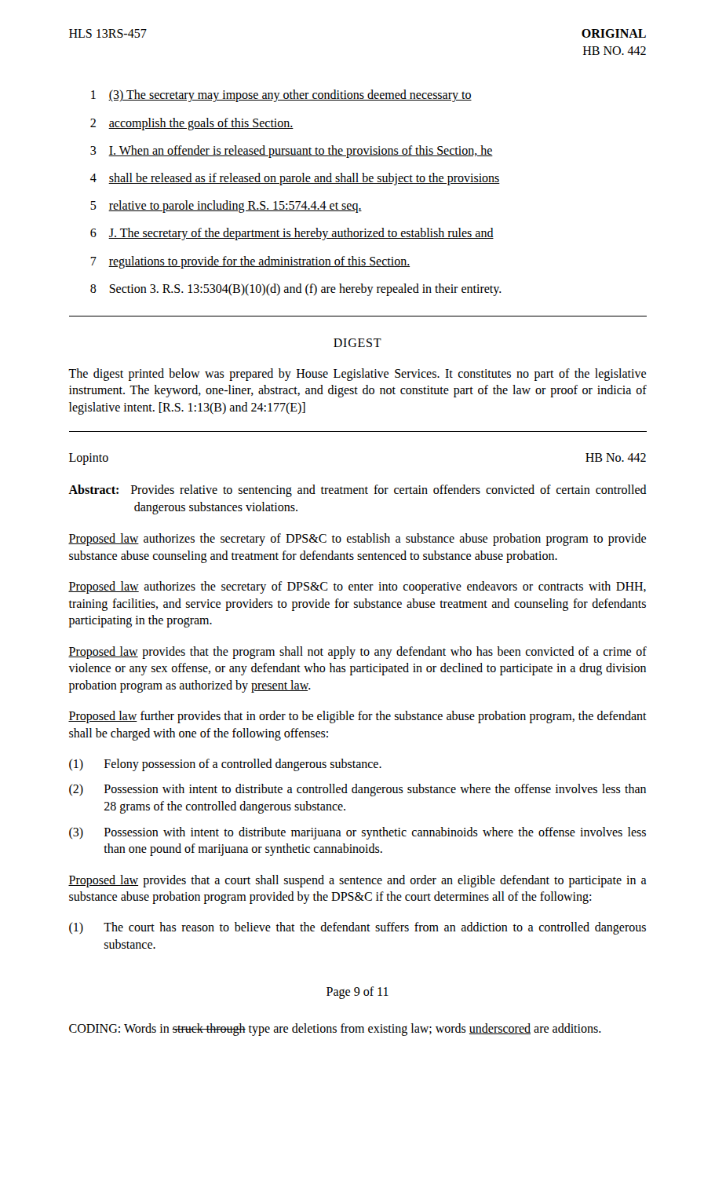HLS 13RS-457
ORIGINAL
HB NO. 442
(3) The secretary may impose any other conditions deemed necessary to
accomplish the goals of this Section.
I. When an offender is released pursuant to the provisions of this Section, he
shall be released as if released on parole and shall be subject to the provisions
relative to parole including R.S. 15:574.4.4 et seq.
J. The secretary of the department is hereby authorized to establish rules and
regulations to provide for the administration of this Section.
Section 3. R.S. 13:5304(B)(10)(d) and (f) are hereby repealed in their entirety.
DIGEST
The digest printed below was prepared by House Legislative Services. It constitutes no part of the legislative instrument. The keyword, one-liner, abstract, and digest do not constitute part of the law or proof or indicia of legislative intent. [R.S. 1:13(B) and 24:177(E)]
Lopinto HB No. 442
Abstract: Provides relative to sentencing and treatment for certain offenders convicted of certain controlled dangerous substances violations.
Proposed law authorizes the secretary of DPS&C to establish a substance abuse probation program to provide substance abuse counseling and treatment for defendants sentenced to substance abuse probation.
Proposed law authorizes the secretary of DPS&C to enter into cooperative endeavors or contracts with DHH, training facilities, and service providers to provide for substance abuse treatment and counseling for defendants participating in the program.
Proposed law provides that the program shall not apply to any defendant who has been convicted of a crime of violence or any sex offense, or any defendant who has participated in or declined to participate in a drug division probation program as authorized by present law.
Proposed law further provides that in order to be eligible for the substance abuse probation program, the defendant shall be charged with one of the following offenses:
Felony possession of a controlled dangerous substance.
Possession with intent to distribute a controlled dangerous substance where the offense involves less than 28 grams of the controlled dangerous substance.
Possession with intent to distribute marijuana or synthetic cannabinoids where the offense involves less than one pound of marijuana or synthetic cannabinoids.
Proposed law provides that a court shall suspend a sentence and order an eligible defendant to participate in a substance abuse probation program provided by the DPS&C if the court determines all of the following:
The court has reason to believe that the defendant suffers from an addiction to a controlled dangerous substance.
Page 9 of 11
CODING: Words in struck through type are deletions from existing law; words underscored are additions.